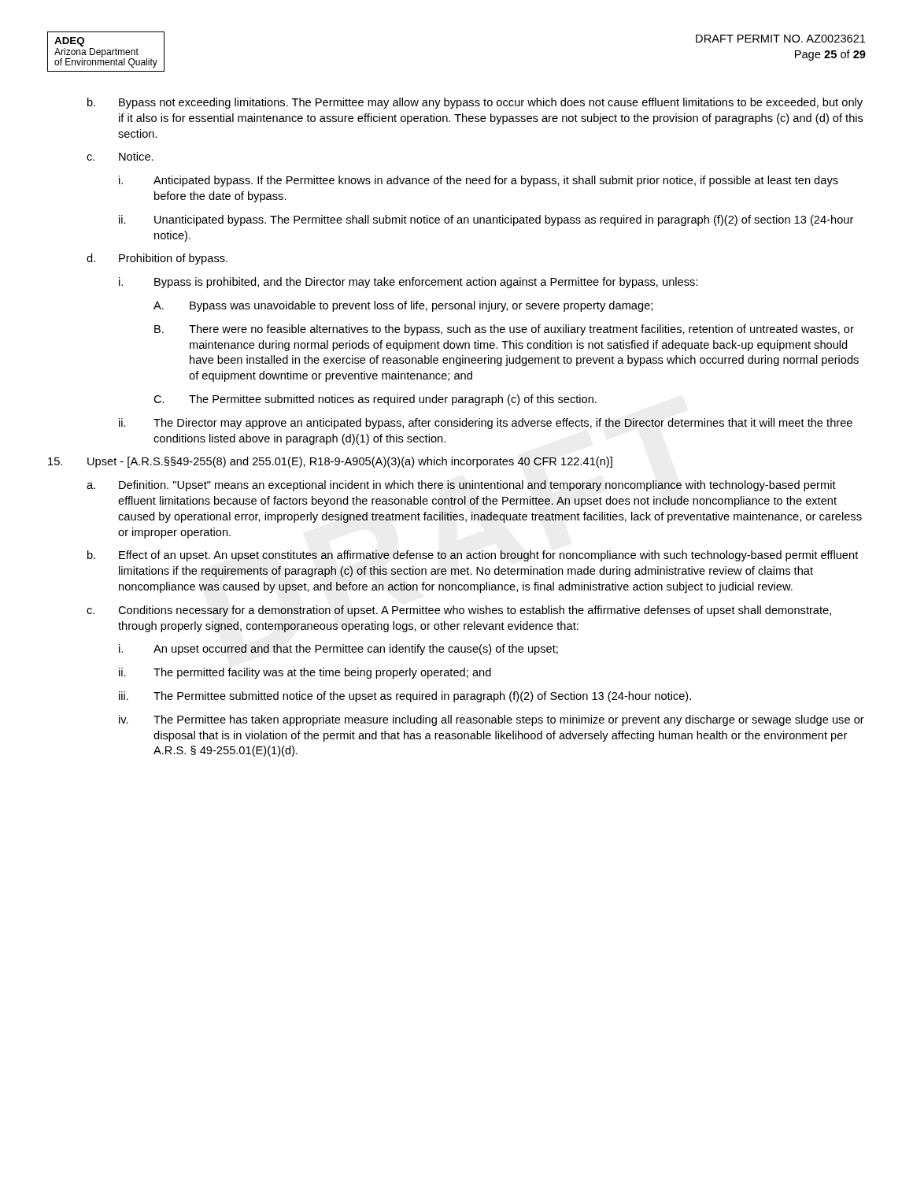DRAFT
ADEQ
Arizona Department
of Environmental Quality
DRAFT PERMIT NO. AZ0023621
Page 25 of 29
b.
Bypass not exceeding limitations. The Permittee may allow any bypass to occur which does not cause effluent limitations to be exceeded, but only if it also is for essential maintenance to assure efficient operation. These bypasses are not subject to the provision of paragraphs (c) and (d) of this section.
c.
Notice.
i.
Anticipated bypass. If the Permittee knows in advance of the need for a bypass, it shall submit prior notice, if possible at least ten days before the date of bypass.
ii.
Unanticipated bypass. The Permittee shall submit notice of an unanticipated bypass as required in paragraph (f)(2) of section 13 (24-hour notice).
d.
Prohibition of bypass.
i.
Bypass is prohibited, and the Director may take enforcement action against a Permittee for bypass, unless:
A.
Bypass was unavoidable to prevent loss of life, personal injury, or severe property damage;
B.
There were no feasible alternatives to the bypass, such as the use of auxiliary treatment facilities, retention of untreated wastes, or maintenance during normal periods of equipment down time. This condition is not satisfied if adequate back-up equipment should have been installed in the exercise of reasonable engineering judgement to prevent a bypass which occurred during normal periods of equipment downtime or preventive maintenance; and
C.
The Permittee submitted notices as required under paragraph (c) of this section.
ii.
The Director may approve an anticipated bypass, after considering its adverse effects, if the Director determines that it will meet the three conditions listed above in paragraph (d)(1) of this section.
15.
Upset - [A.R.S.§§49-255(8) and 255.01(E), R18-9-A905(A)(3)(a) which incorporates 40 CFR 122.41(n)]
a.
Definition. "Upset" means an exceptional incident in which there is unintentional and temporary noncompliance with technology-based permit effluent limitations because of factors beyond the reasonable control of the Permittee. An upset does not include noncompliance to the extent caused by operational error, improperly designed treatment facilities, inadequate treatment facilities, lack of preventative maintenance, or careless or improper operation.
b.
Effect of an upset. An upset constitutes an affirmative defense to an action brought for noncompliance with such technology-based permit effluent limitations if the requirements of paragraph (c) of this section are met. No determination made during administrative review of claims that noncompliance was caused by upset, and before an action for noncompliance, is final administrative action subject to judicial review.
c.
Conditions necessary for a demonstration of upset. A Permittee who wishes to establish the affirmative defenses of upset shall demonstrate, through properly signed, contemporaneous operating logs, or other relevant evidence that:
i.
An upset occurred and that the Permittee can identify the cause(s) of the upset;
ii.
The permitted facility was at the time being properly operated; and
iii.
The Permittee submitted notice of the upset as required in paragraph (f)(2) of Section 13 (24-hour notice).
iv.
The Permittee has taken appropriate measure including all reasonable steps to minimize or prevent any discharge or sewage sludge use or disposal that is in violation of the permit and that has a reasonable likelihood of adversely affecting human health or the environment per A.R.S. § 49-255.01(E)(1)(d).